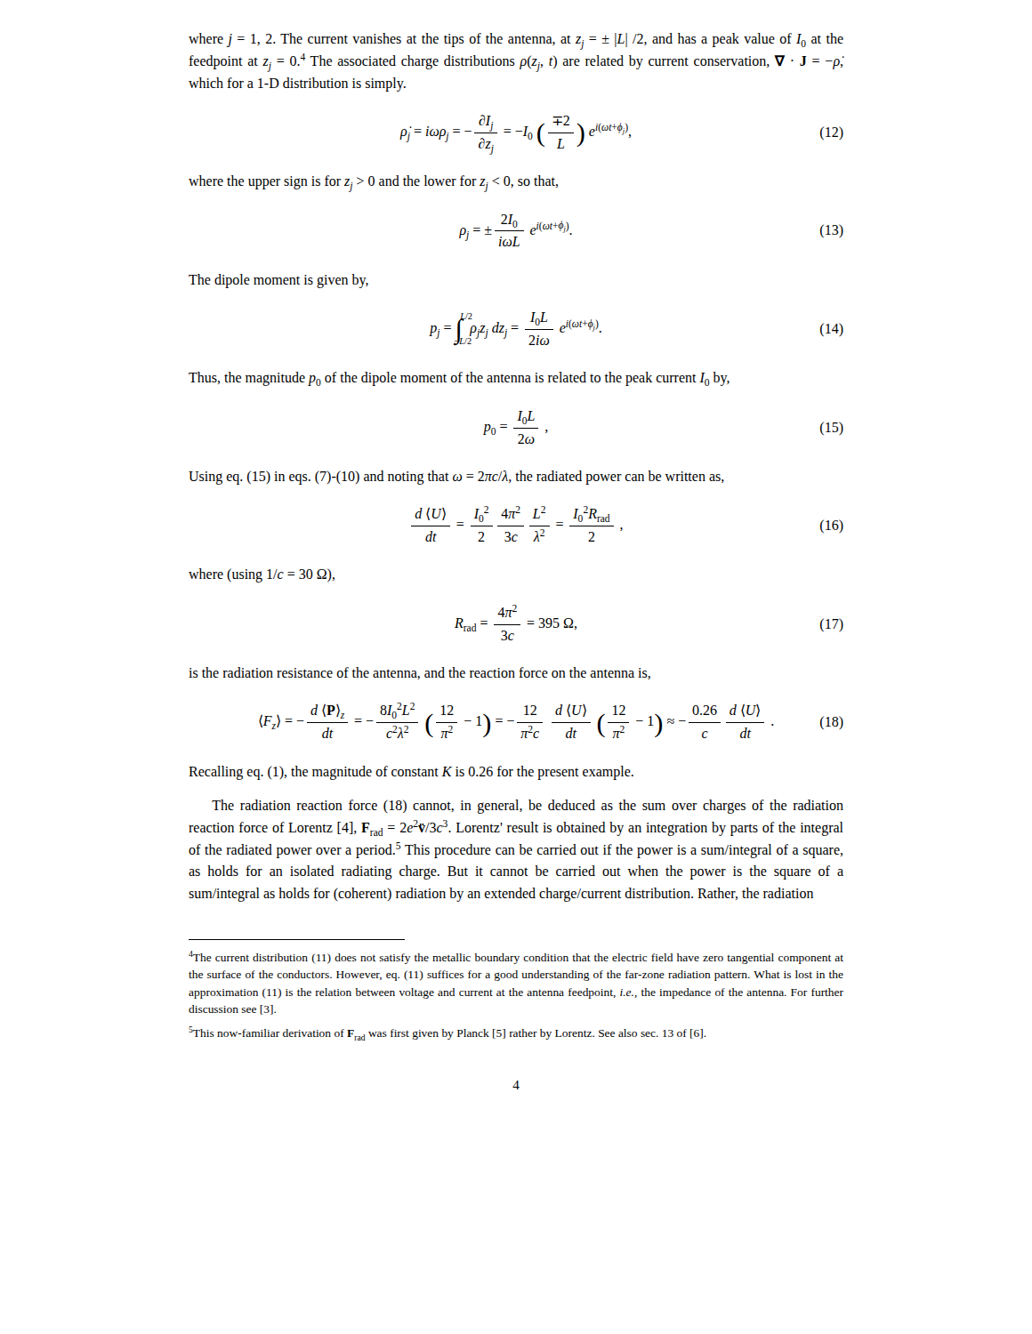where j = 1, 2. The current vanishes at the tips of the antenna, at zj = ± |L| /2, and has a peak value of I0 at the feedpoint at zj = 0.4 The associated charge distributions ρ(zj, t) are related by current conservation, ∇ · J = −ρ̇, which for a 1-D distribution is simply.
ρ̇j = iωρj = −∂Ij∂zj = −I0 (∓2 L) ei(ωt+ϕj),
(12)
where the upper sign is for zj > 0 and the lower for zj < 0, so that,
ρj = ±2I0 iωL ei(ωt+ϕj).
(13)
The dipole moment is given by,
pj = ∫L/2−L/2 ρjzj dzj = I0L 2iω ei(ωt+ϕj).
(14)
Thus, the magnitude p0 of the dipole moment of the antenna is related to the peak current I0 by,
p0 = I0L 2ω ,
(15)
Using eq. (15) in eqs. (7)-(10) and noting that ω = 2πc/λ, the radiated power can be written as,
d ⟨U⟩dt = I0224π23c L2 λ2 = I02Rrad 2 ,
(16)
where (using 1/c = 30 Ω),
Rrad = 4π23c = 395 Ω,
(17)
is the radiation resistance of the antenna, and the reaction force on the antenna is,
⟨Fz⟩ = −d ⟨P⟩z dt = −8I02L2 c2λ2 (12 π2 − 1) = −12 π2c d ⟨U⟩dt (12 π2 − 1) ≈ −0.26 c d ⟨U⟩dt .
(18)
Recalling eq. (1), the magnitude of constant K is 0.26 for the present example.
The radiation reaction force (18) cannot, in general, be deduced as the sum over charges of the radiation reaction force of Lorentz [4], Frad = 2e2v̈/3c3. Lorentz' result is obtained by an integration by parts of the integral of the radiated power over a period.5 This procedure can be carried out if the power is a sum/integral of a square, as holds for an isolated radiating charge. But it cannot be carried out when the power is the square of a sum/integral as holds for (coherent) radiation by an extended charge/current distribution. Rather, the radiation
4The current distribution (11) does not satisfy the metallic boundary condition that the electric field have zero tangential component at the surface of the conductors. However, eq. (11) suffices for a good understanding of the far-zone radiation pattern. What is lost in the approximation (11) is the relation between voltage and current at the antenna feedpoint, i.e., the impedance of the antenna. For further discussion see [3].
5This now-familiar derivation of Frad was first given by Planck [5] rather by Lorentz. See also sec. 13 of [6].
4